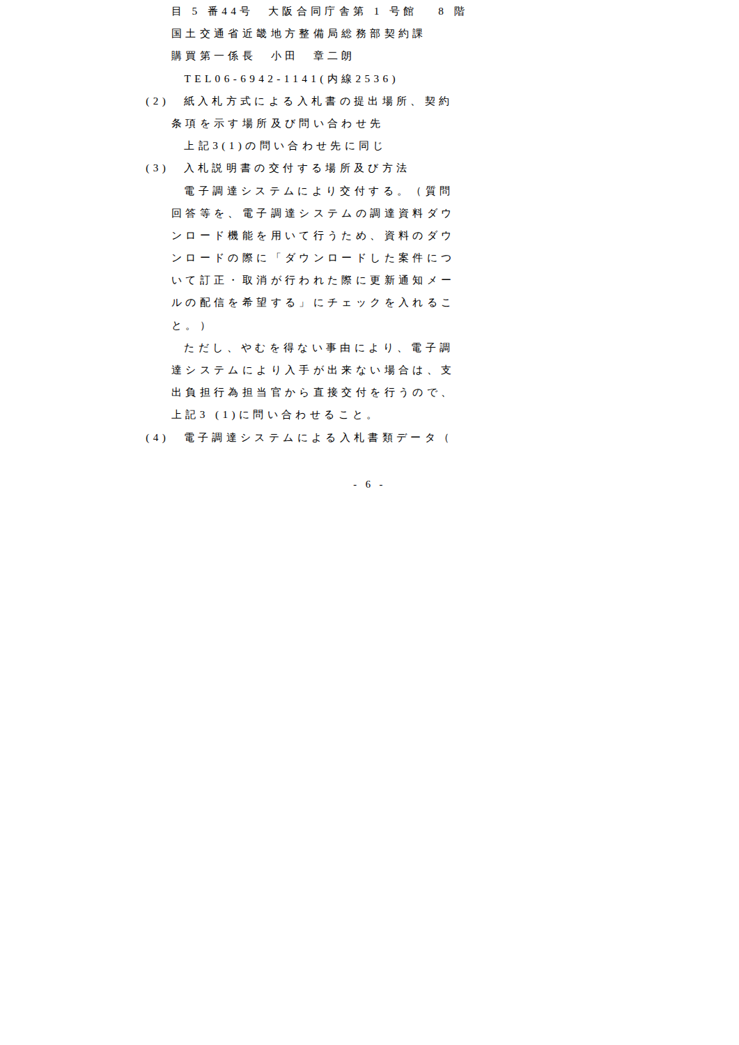目 5 番44号　大阪合同庁舎第 1 号館　 8 階
国土交通省近畿地方整備局総務部契約課
購買第一係長　小田　章二朗
TEL06-6942-1141(内線2536)
(2)　紙入札方式による入札書の提出場所、契約
条項を示す場所及び問い合わせ先
上記3(1)の問い合わせ先に同じ
(3)　入札説明書の交付する場所及び方法
電子調達システムにより交付する。（質問
回答等を、電子調達システムの調達資料ダウ
ンロード機能を用いて行うため、資料のダウ
ンロードの際に「ダウンロードした案件につ
いて訂正・取消が行われた際に更新通知メー
ルの配信を希望する」にチェックを入れるこ
と。）
ただし、やむを得ない事由により、電子調
達システムにより入手が出来ない場合は、支
出負担行為担当官から直接交付を行うので、
上記3 (1)に問い合わせること。
(4)　電子調達システムによる入札書類データ（
- 6 -